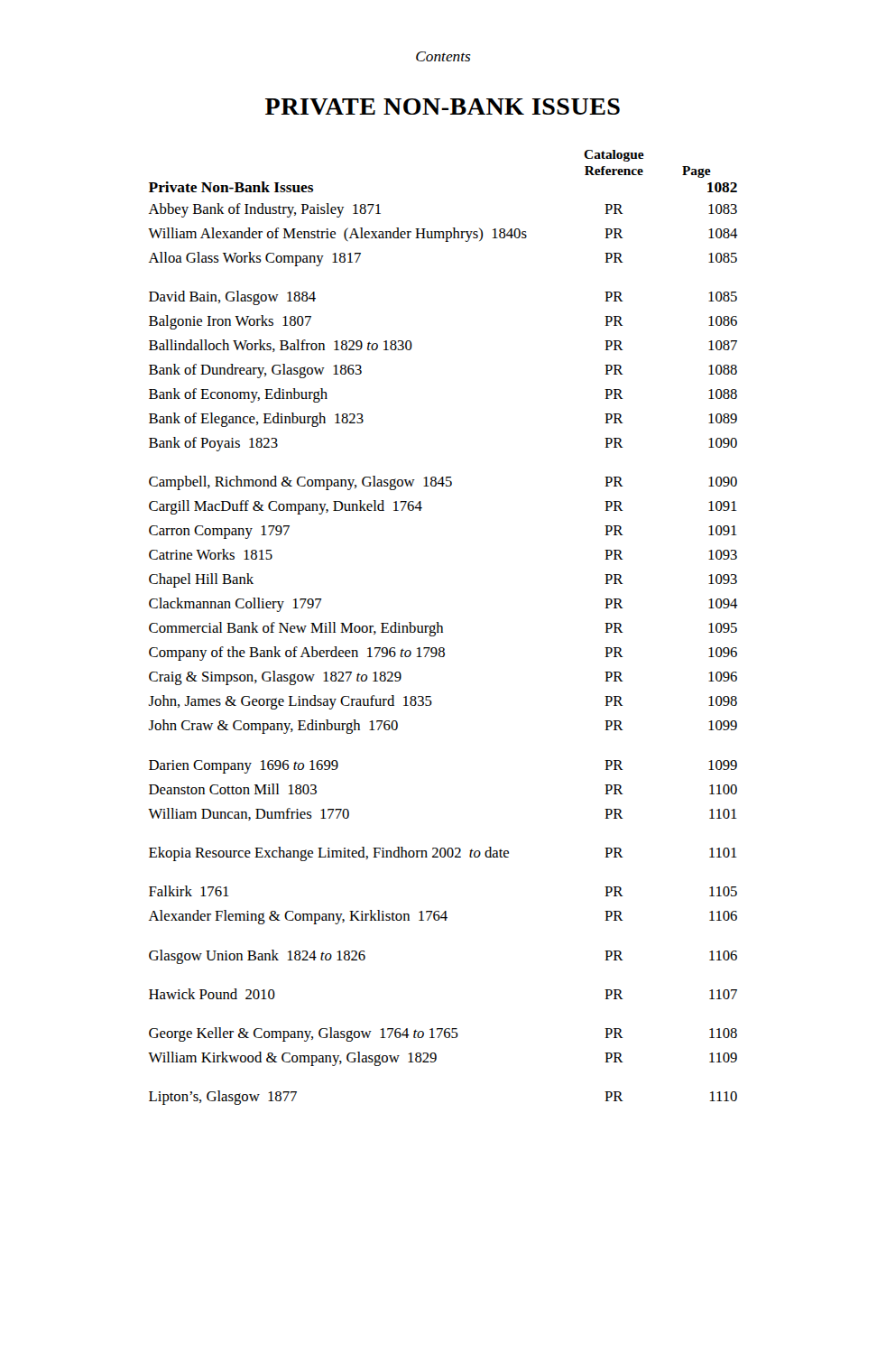Contents
PRIVATE NON-BANK ISSUES
| | Catalogue Reference | Page |
| Private Non-Bank Issues | | 1082 |
| Abbey Bank of Industry, Paisley 1871 | PR | 1083 |
| William Alexander of Menstrie (Alexander Humphrys) 1840s | PR | 1084 |
| Alloa Glass Works Company 1817 | PR | 1085 |
| David Bain, Glasgow 1884 | PR | 1085 |
| Balgonie Iron Works 1807 | PR | 1086 |
| Ballindalloch Works, Balfron 1829 to 1830 | PR | 1087 |
| Bank of Dundreary, Glasgow 1863 | PR | 1088 |
| Bank of Economy, Edinburgh | PR | 1088 |
| Bank of Elegance, Edinburgh 1823 | PR | 1089 |
| Bank of Poyais 1823 | PR | 1090 |
| Campbell, Richmond & Company, Glasgow 1845 | PR | 1090 |
| Cargill MacDuff & Company, Dunkeld 1764 | PR | 1091 |
| Carron Company 1797 | PR | 1091 |
| Catrine Works 1815 | PR | 1093 |
| Chapel Hill Bank | PR | 1093 |
| Clackmannan Colliery 1797 | PR | 1094 |
| Commercial Bank of New Mill Moor, Edinburgh | PR | 1095 |
| Company of the Bank of Aberdeen 1796 to 1798 | PR | 1096 |
| Craig & Simpson, Glasgow 1827 to 1829 | PR | 1096 |
| John, James & George Lindsay Craufurd 1835 | PR | 1098 |
| John Craw & Company, Edinburgh 1760 | PR | 1099 |
| Darien Company 1696 to 1699 | PR | 1099 |
| Deanston Cotton Mill 1803 | PR | 1100 |
| William Duncan, Dumfries 1770 | PR | 1101 |
| Ekopia Resource Exchange Limited, Findhorn 2002 to date | PR | 1101 |
| Falkirk 1761 | PR | 1105 |
| Alexander Fleming & Company, Kirkliston 1764 | PR | 1106 |
| Glasgow Union Bank 1824 to 1826 | PR | 1106 |
| Hawick Pound 2010 | PR | 1107 |
| George Keller & Company, Glasgow 1764 to 1765 | PR | 1108 |
| William Kirkwood & Company, Glasgow 1829 | PR | 1109 |
| Lipton’s, Glasgow 1877 | PR | 1110 |